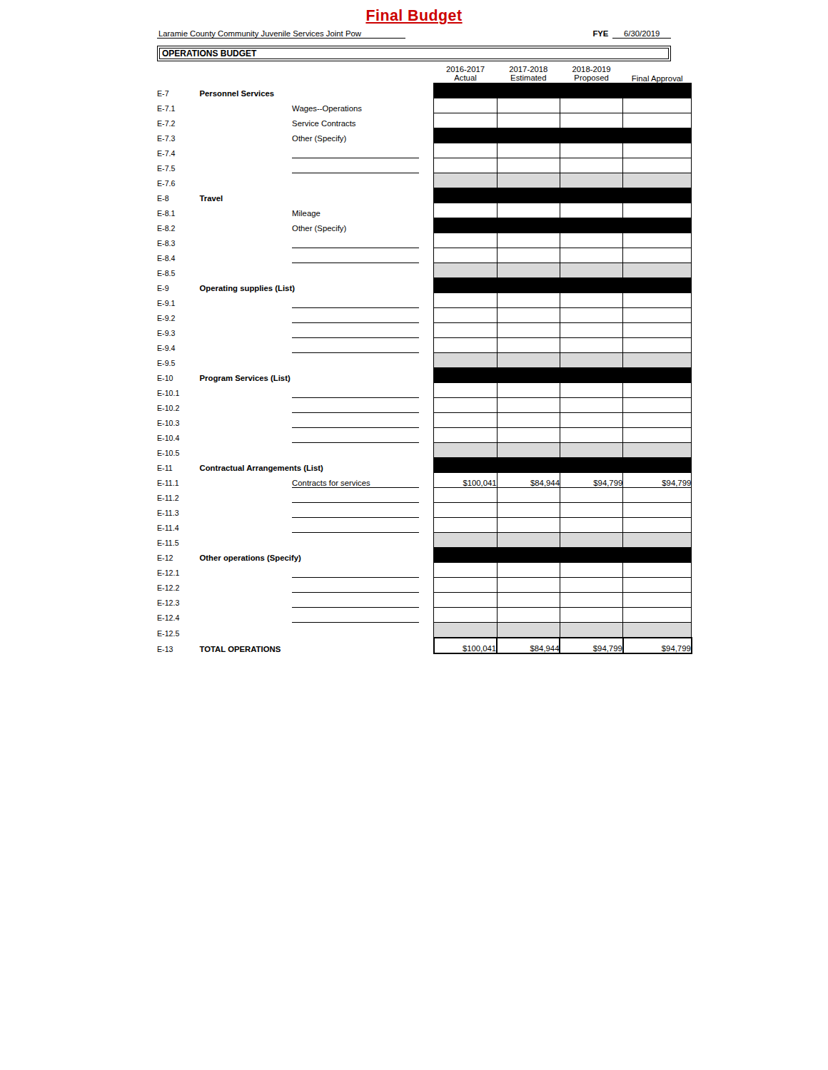Final Budget
Laramie County Community Juvenile Services Joint Pow
FYE 6/30/2019
OPERATIONS BUDGET
| | | | | 2016-2017 Actual | 2017-2018 Estimated | 2018-2019 Proposed | Final Approval |
| E-7 | Personnel Services | | | | | | |
| E-7.1 | | Wages--Operations | | | | | |
| E-7.2 | | Service Contracts | | | | | |
| E-7.3 | | Other (Specify) | | | | | |
| E-7.4 | | | | | | | |
| E-7.5 | | | | | | | |
| E-7.6 | | | | | | | |
| E-8 | Travel | | | | | | |
| E-8.1 | | Mileage | | | | | |
| E-8.2 | | Other (Specify) | | | | | |
| E-8.3 | | | | | | | |
| E-8.4 | | | | | | | |
| E-8.5 | | | | | | | |
| E-9 | Operating supplies (List) | | | | | |
| E-9.1 | | | | | | | |
| E-9.2 | | | | | | | |
| E-9.3 | | | | | | | |
| E-9.4 | | | | | | | |
| E-9.5 | | | | | | | |
| E-10 | Program Services (List) | | | | | |
| E-10.1 | | | | | | | |
| E-10.2 | | | | | | | |
| E-10.3 | | | | | | | |
| E-10.4 | | | | | | | |
| E-10.5 | | | | | | | |
| E-11 | Contractual Arrangements (List) | | | | | |
| E-11.1 | | Contracts for services | | $100,041 | $84,944 | $94,799 | $94,799 |
| E-11.2 | | | | | | | |
| E-11.3 | | | | | | | |
| E-11.4 | | | | | | | |
| E-11.5 | | | | | | | |
| E-12 | Other operations (Specify) | | | | | |
| E-12.1 | | | | | | | |
| E-12.2 | | | | | | | |
| E-12.3 | | | | | | | |
| E-12.4 | | | | | | | |
| E-12.5 | | | | | | | |
| E-13 | TOTAL OPERATIONS | | $100,041 | $84,944 | $94,799 | $94,799 |